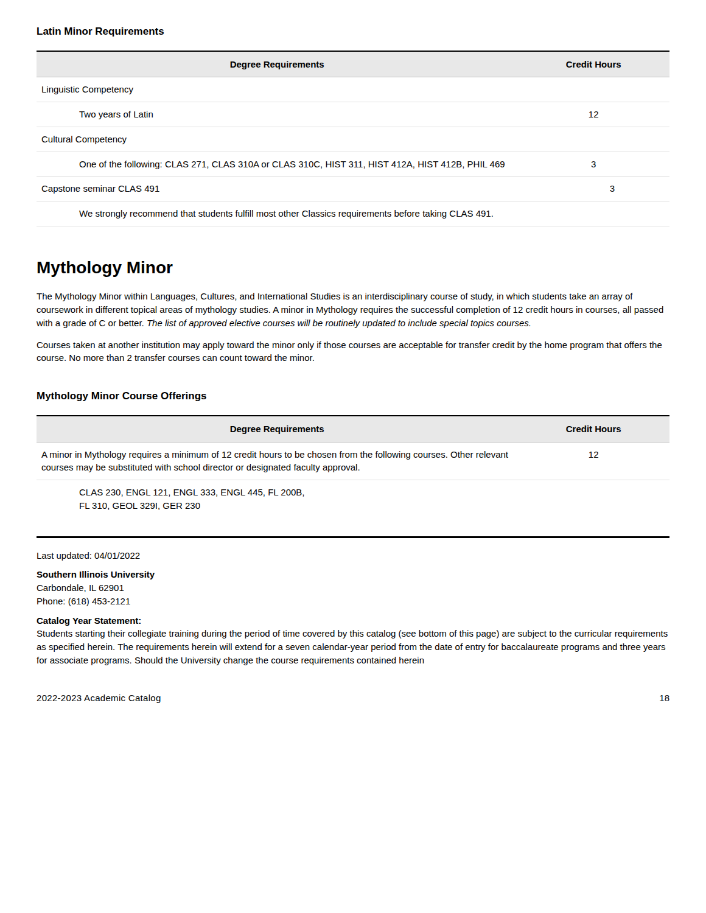Latin Minor Requirements
| Degree Requirements | Credit Hours |
| --- | --- |
| Linguistic Competency | |
| Two years of Latin | 12 |
| Cultural Competency | |
| One of the following: CLAS 271, CLAS 310A or CLAS 310C, HIST 311, HIST 412A, HIST 412B, PHIL 469 | 3 |
| Capstone seminar CLAS 491 | 3 |
| We strongly recommend that students fulfill most other Classics requirements before taking CLAS 491. | |
Mythology Minor
The Mythology Minor within Languages, Cultures, and International Studies is an interdisciplinary course of study, in which students take an array of coursework in different topical areas of mythology studies. A minor in Mythology requires the successful completion of 12 credit hours in courses, all passed with a grade of C or better. The list of approved elective courses will be routinely updated to include special topics courses.
Courses taken at another institution may apply toward the minor only if those courses are acceptable for transfer credit by the home program that offers the course. No more than 2 transfer courses can count toward the minor.
Mythology Minor Course Offerings
| Degree Requirements | Credit Hours |
| --- | --- |
| A minor in Mythology requires a minimum of 12 credit hours to be chosen from the following courses. Other relevant courses may be substituted with school director or designated faculty approval. | 12 |
| CLAS 230, ENGL 121, ENGL 333, ENGL 445, FL 200B, FL 310, GEOL 329I, GER 230 | |
Last updated: 04/01/2022
Southern Illinois University
Carbondale, IL 62901
Phone: (618) 453-2121
Catalog Year Statement:
Students starting their collegiate training during the period of time covered by this catalog (see bottom of this page) are subject to the curricular requirements as specified herein. The requirements herein will extend for a seven calendar-year period from the date of entry for baccalaureate programs and three years for associate programs. Should the University change the course requirements contained herein
2022-2023 Academic Catalog 18